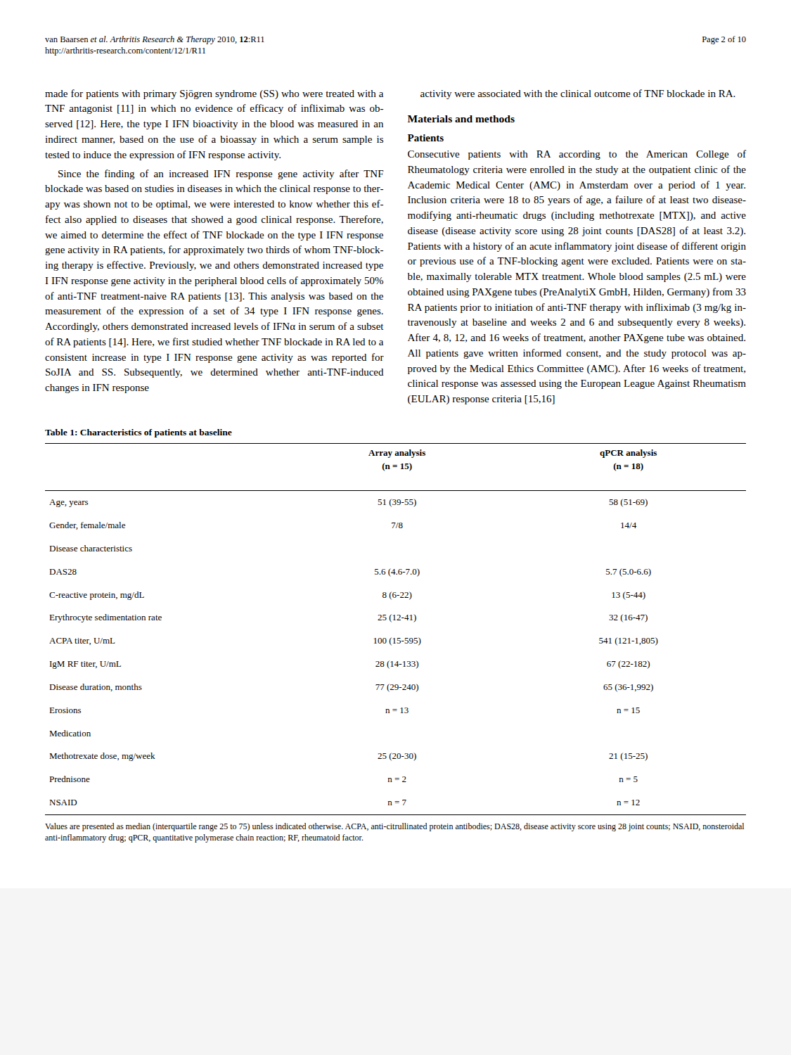van Baarsen et al. Arthritis Research & Therapy 2010, 12:R11
http://arthritis-research.com/content/12/1/R11
Page 2 of 10
made for patients with primary Sjögren syndrome (SS) who were treated with a TNF antagonist [11] in which no evidence of efficacy of infliximab was observed [12]. Here, the type I IFN bioactivity in the blood was measured in an indirect manner, based on the use of a bioassay in which a serum sample is tested to induce the expression of IFN response activity.
Since the finding of an increased IFN response gene activity after TNF blockade was based on studies in diseases in which the clinical response to therapy was shown not to be optimal, we were interested to know whether this effect also applied to diseases that showed a good clinical response. Therefore, we aimed to determine the effect of TNF blockade on the type I IFN response gene activity in RA patients, for approximately two thirds of whom TNF-blocking therapy is effective. Previously, we and others demonstrated increased type I IFN response gene activity in the peripheral blood cells of approximately 50% of anti-TNF treatment-naive RA patients [13]. This analysis was based on the measurement of the expression of a set of 34 type I IFN response genes. Accordingly, others demonstrated increased levels of IFNα in serum of a subset of RA patients [14]. Here, we first studied whether TNF blockade in RA led to a consistent increase in type I IFN response gene activity as was reported for SoJIA and SS. Subsequently, we determined whether anti-TNF-induced changes in IFN response
activity were associated with the clinical outcome of TNF blockade in RA.
Materials and methods
Patients
Consecutive patients with RA according to the American College of Rheumatology criteria were enrolled in the study at the outpatient clinic of the Academic Medical Center (AMC) in Amsterdam over a period of 1 year. Inclusion criteria were 18 to 85 years of age, a failure of at least two disease-modifying anti-rheumatic drugs (including methotrexate [MTX]), and active disease (disease activity score using 28 joint counts [DAS28] of at least 3.2). Patients with a history of an acute inflammatory joint disease of different origin or previous use of a TNF-blocking agent were excluded. Patients were on stable, maximally tolerable MTX treatment. Whole blood samples (2.5 mL) were obtained using PAXgene tubes (PreAnalytiX GmbH, Hilden, Germany) from 33 RA patients prior to initiation of anti-TNF therapy with infliximab (3 mg/kg intravenously at baseline and weeks 2 and 6 and subsequently every 8 weeks). After 4, 8, 12, and 16 weeks of treatment, another PAXgene tube was obtained. All patients gave written informed consent, and the study protocol was approved by the Medical Ethics Committee (AMC). After 16 weeks of treatment, clinical response was assessed using the European League Against Rheumatism (EULAR) response criteria [15,16]
Table 1: Characteristics of patients at baseline
| | Array analysis (n = 15) | qPCR analysis (n = 18) |
| --- | --- | --- |
| Age, years | 51 (39-55) | 58 (51-69) |
| Gender, female/male | 7/8 | 14/4 |
| Disease characteristics | | |
| DAS28 | 5.6 (4.6-7.0) | 5.7 (5.0-6.6) |
| C-reactive protein, mg/dL | 8 (6-22) | 13 (5-44) |
| Erythrocyte sedimentation rate | 25 (12-41) | 32 (16-47) |
| ACPA titer, U/mL | 100 (15-595) | 541 (121-1,805) |
| IgM RF titer, U/mL | 28 (14-133) | 67 (22-182) |
| Disease duration, months | 77 (29-240) | 65 (36-1,992) |
| Erosions | n = 13 | n = 15 |
| Medication | | |
| Methotrexate dose, mg/week | 25 (20-30) | 21 (15-25) |
| Prednisone | n = 2 | n = 5 |
| NSAID | n = 7 | n = 12 |
Values are presented as median (interquartile range 25 to 75) unless indicated otherwise. ACPA, anti-citrullinated protein antibodies; DAS28, disease activity score using 28 joint counts; NSAID, nonsteroidal anti-inflammatory drug; qPCR, quantitative polymerase chain reaction; RF, rheumatoid factor.